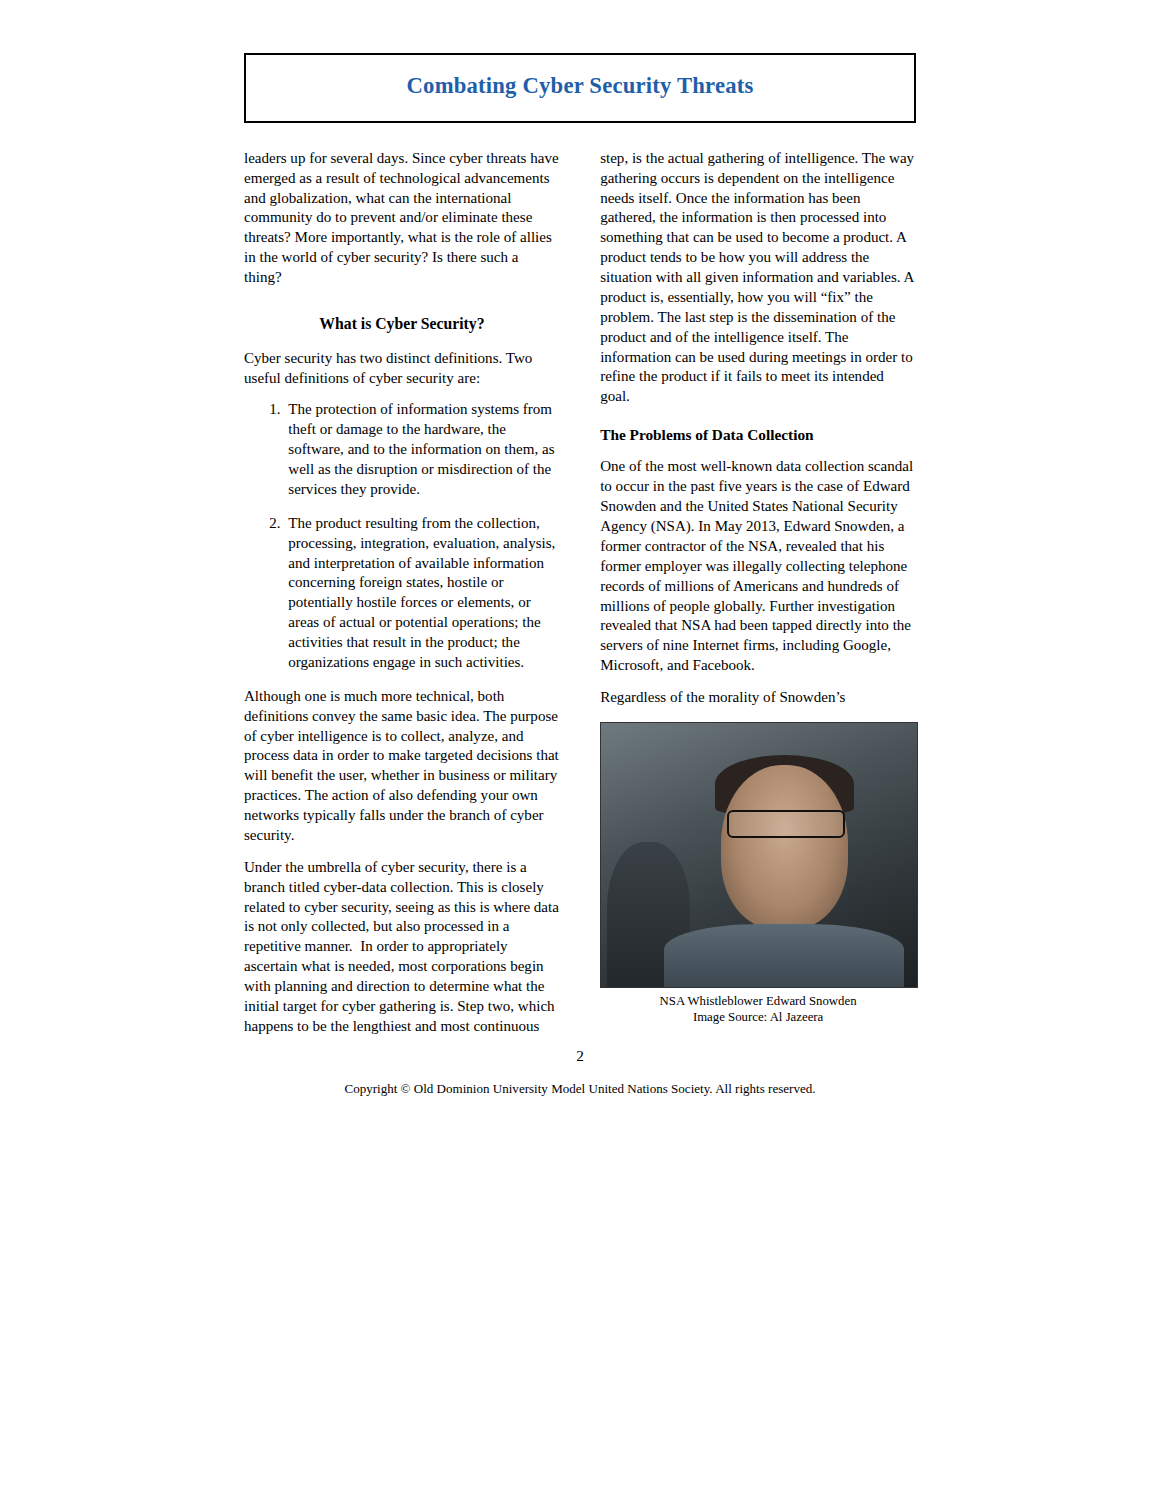Combating Cyber Security Threats
leaders up for several days. Since cyber threats have emerged as a result of technological advancements and globalization, what can the international community do to prevent and/or eliminate these threats? More importantly, what is the role of allies in the world of cyber security? Is there such a thing?
What is Cyber Security?
Cyber security has two distinct definitions. Two useful definitions of cyber security are:
The protection of information systems from theft or damage to the hardware, the software, and to the information on them, as well as the disruption or misdirection of the services they provide.
The product resulting from the collection, processing, integration, evaluation, analysis, and interpretation of available information concerning foreign states, hostile or potentially hostile forces or elements, or areas of actual or potential operations; the activities that result in the product; the organizations engage in such activities.
Although one is much more technical, both definitions convey the same basic idea. The purpose of cyber intelligence is to collect, analyze, and process data in order to make targeted decisions that will benefit the user, whether in business or military practices. The action of also defending your own networks typically falls under the branch of cyber security.
Under the umbrella of cyber security, there is a branch titled cyber-data collection. This is closely related to cyber security, seeing as this is where data is not only collected, but also processed in a repetitive manner. In order to appropriately ascertain what is needed, most corporations begin with planning and direction to determine what the initial target for cyber gathering is. Step two, which happens to be the lengthiest and most continuous step, is the actual gathering of intelligence. The way gathering occurs is dependent on the intelligence needs itself. Once the information has been gathered, the information is then processed into something that can be used to become a product. A product tends to be how you will address the situation with all given information and variables. A product is, essentially, how you will “fix” the problem. The last step is the dissemination of the product and of the intelligence itself. The information can be used during meetings in order to refine the product if it fails to meet its intended goal.
The Problems of Data Collection
One of the most well-known data collection scandal to occur in the past five years is the case of Edward Snowden and the United States National Security Agency (NSA). In May 2013, Edward Snowden, a former contractor of the NSA, revealed that his former employer was illegally collecting telephone records of millions of Americans and hundreds of millions of people globally. Further investigation revealed that NSA had been tapped directly into the servers of nine Internet firms, including Google, Microsoft, and Facebook.
Regardless of the morality of Snowden’s
NSA Whistleblower Edward Snowden
Image Source: Al Jazeera
2
Copyright © Old Dominion University Model United Nations Society. All rights reserved.